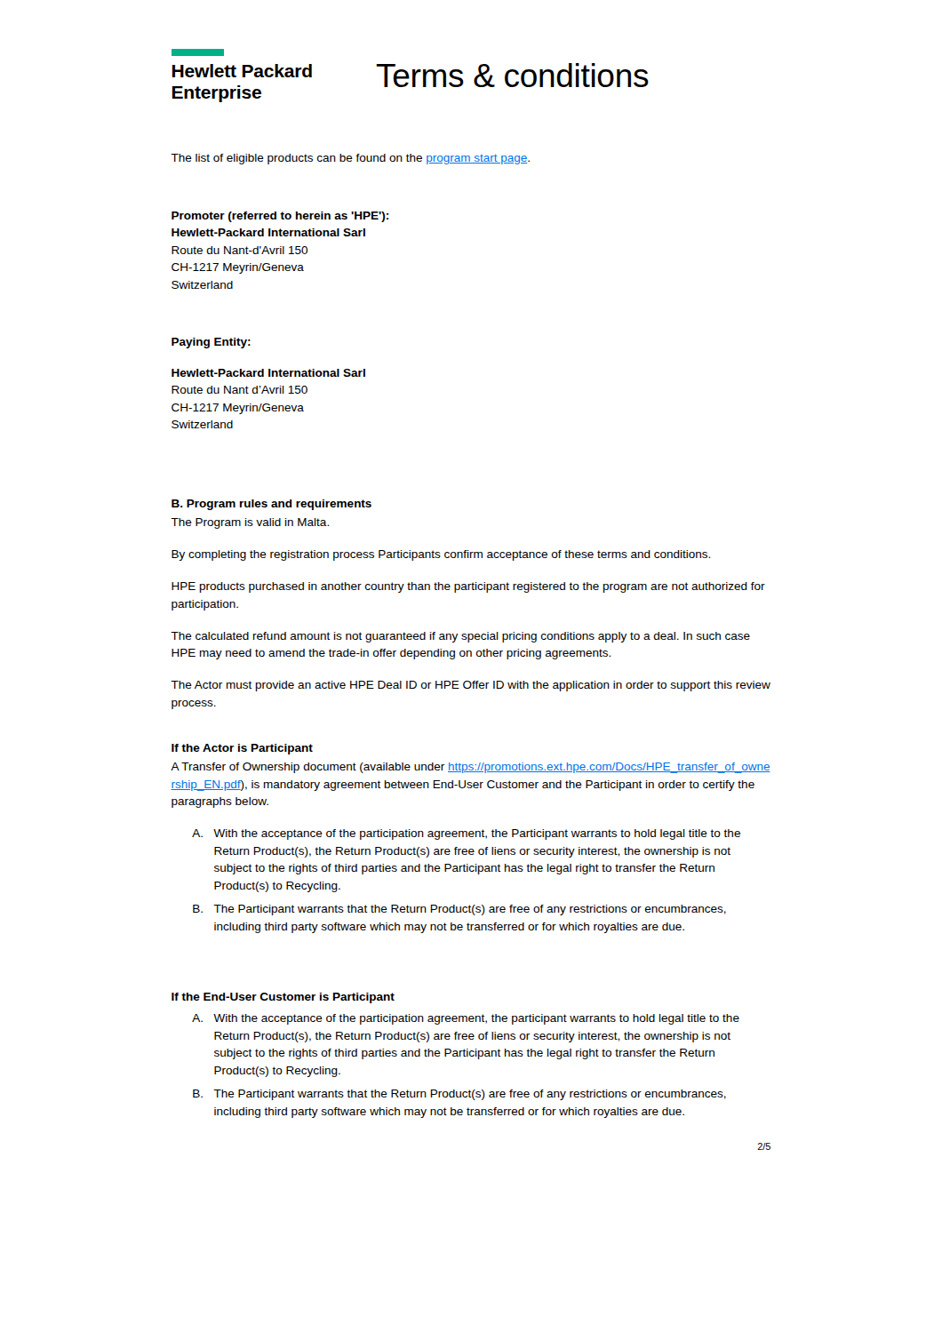Hewlett Packard Enterprise
Terms & conditions
The list of eligible products can be found on the program start page.
Promoter (referred to herein as 'HPE'):
Hewlett-Packard International Sarl
Route du Nant-d'Avril 150
CH-1217 Meyrin/Geneva
Switzerland
Paying Entity:
Hewlett-Packard International Sarl
Route du Nant d’Avril 150
CH-1217 Meyrin/Geneva
Switzerland
B. Program rules and requirements
The Program is valid in Malta.
By completing the registration process Participants confirm acceptance of these terms and conditions.
HPE products purchased in another country than the participant registered to the program are not authorized for participation.
The calculated refund amount is not guaranteed if any special pricing conditions apply to a deal. In such case HPE may need to amend the trade-in offer depending on other pricing agreements.
The Actor must provide an active HPE Deal ID or HPE Offer ID with the application in order to support this review process.
If the Actor is Participant
A Transfer of Ownership document (available under https://promotions.ext.hpe.com/Docs/HPE_transfer_of_ownership_EN.pdf), is mandatory agreement between End-User Customer and the Participant in order to certify the paragraphs below.
With the acceptance of the participation agreement, the Participant warrants to hold legal title to the Return Product(s), the Return Product(s) are free of liens or security interest, the ownership is not subject to the rights of third parties and the Participant has the legal right to transfer the Return Product(s) to Recycling.
The Participant warrants that the Return Product(s) are free of any restrictions or encumbrances, including third party software which may not be transferred or for which royalties are due.
If the End-User Customer is Participant
With the acceptance of the participation agreement, the participant warrants to hold legal title to the Return Product(s), the Return Product(s) are free of liens or security interest, the ownership is not subject to the rights of third parties and the Participant has the legal right to transfer the Return Product(s) to Recycling.
The Participant warrants that the Return Product(s) are free of any restrictions or encumbrances, including third party software which may not be transferred or for which royalties are due.
2/5